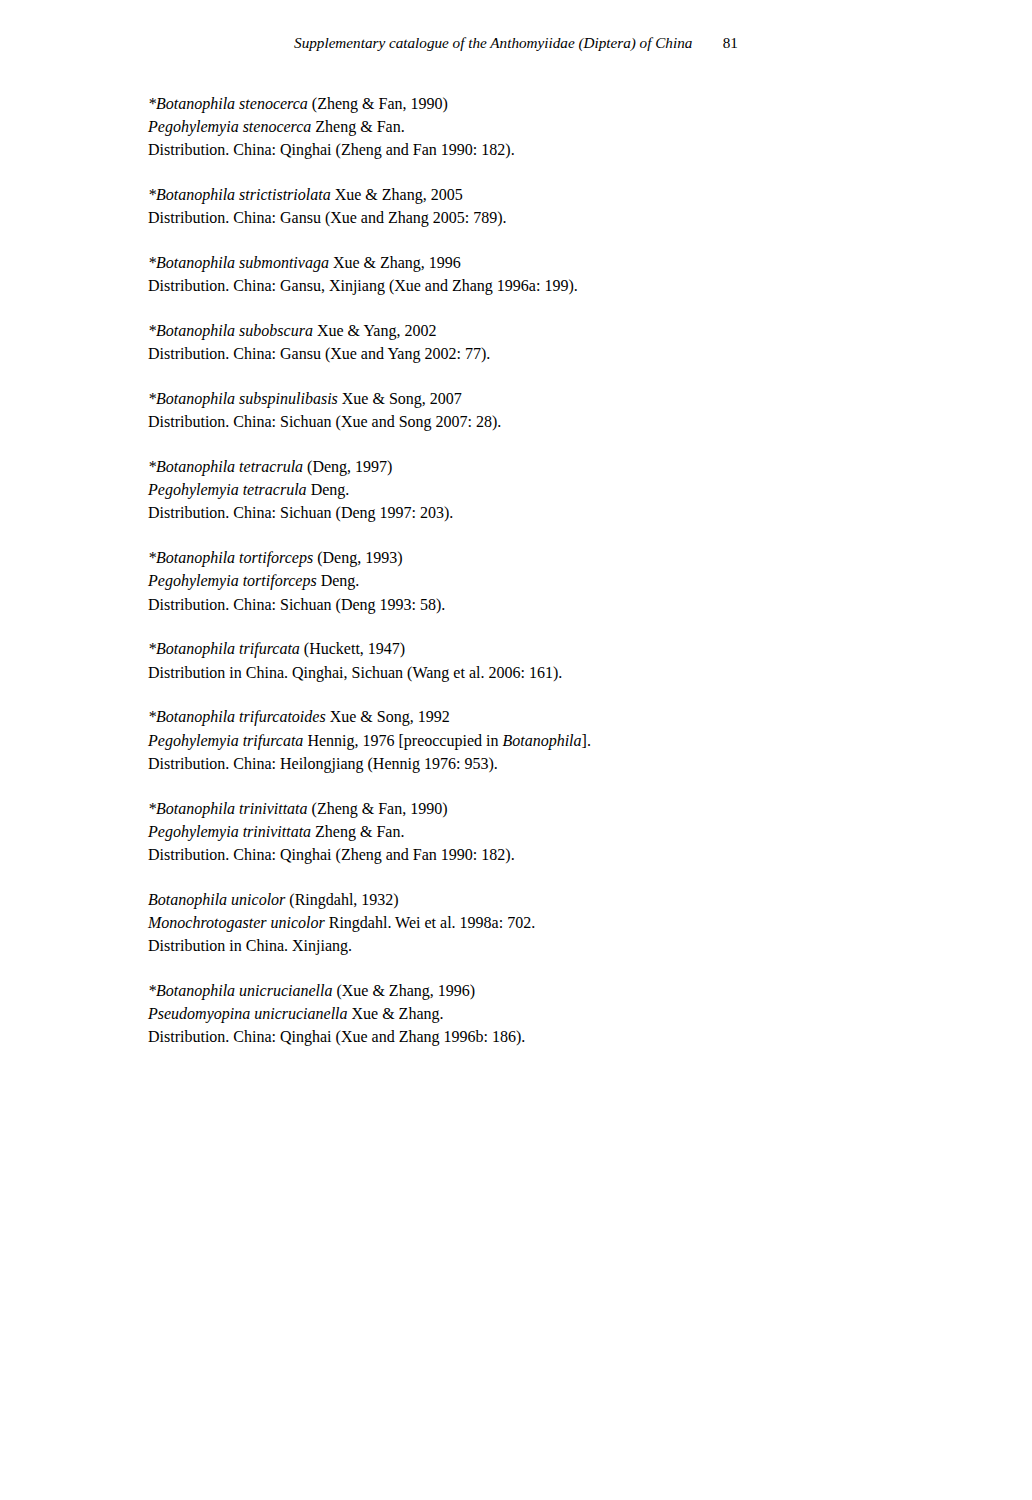Supplementary catalogue of the Anthomyiidae (Diptera) of China 81
*Botanophila stenocerca (Zheng & Fan, 1990)
Pegohylemyia stenocerca Zheng & Fan.
Distribution. China: Qinghai (Zheng and Fan 1990: 182).
*Botanophila strictistriolata Xue & Zhang, 2005
Distribution. China: Gansu (Xue and Zhang 2005: 789).
*Botanophila submontivaga Xue & Zhang, 1996
Distribution. China: Gansu, Xinjiang (Xue and Zhang 1996a: 199).
*Botanophila subobscura Xue & Yang, 2002
Distribution. China: Gansu (Xue and Yang 2002: 77).
*Botanophila subspinulibasis Xue & Song, 2007
Distribution. China: Sichuan (Xue and Song 2007: 28).
*Botanophila tetracrula (Deng, 1997)
Pegohylemyia tetracrula Deng.
Distribution. China: Sichuan (Deng 1997: 203).
*Botanophila tortiforceps (Deng, 1993)
Pegohylemyia tortiforceps Deng.
Distribution. China: Sichuan (Deng 1993: 58).
*Botanophila trifurcata (Huckett, 1947)
Distribution in China. Qinghai, Sichuan (Wang et al. 2006: 161).
*Botanophila trifurcatoides Xue & Song, 1992
Pegohylemyia trifurcata Hennig, 1976 [preoccupied in Botanophila].
Distribution. China: Heilongjiang (Hennig 1976: 953).
*Botanophila trinivittata (Zheng & Fan, 1990)
Pegohylemyia trinivittata Zheng & Fan.
Distribution. China: Qinghai (Zheng and Fan 1990: 182).
Botanophila unicolor (Ringdahl, 1932)
Monochrotogaster unicolor Ringdahl. Wei et al. 1998a: 702.
Distribution in China. Xinjiang.
*Botanophila unicrucianella (Xue & Zhang, 1996)
Pseudomyopina unicrucianella Xue & Zhang.
Distribution. China: Qinghai (Xue and Zhang 1996b: 186).